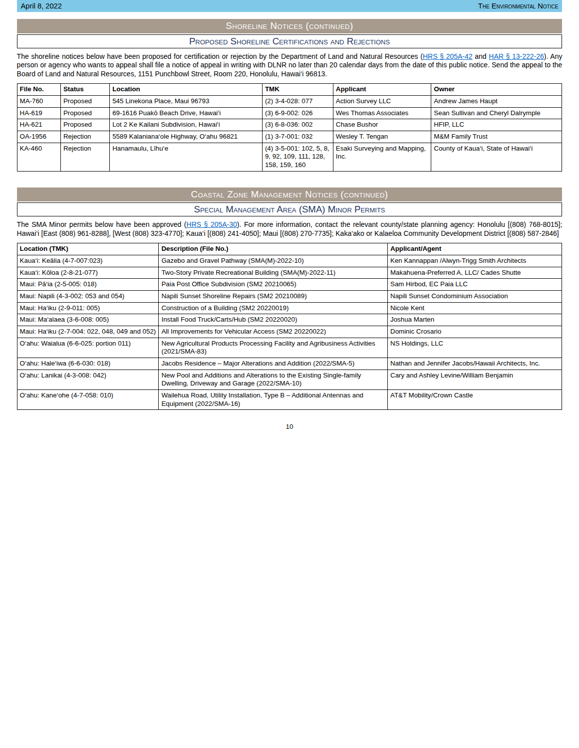April 8, 2022
The Environmental Notice
Shoreline Notices (continued)
Proposed Shoreline Certifications and Rejections
The shoreline notices below have been proposed for certification or rejection by the Department of Land and Natural Resources (HRS § 205A-42 and HAR § 13-222-26). Any person or agency who wants to appeal shall file a notice of appeal in writing with DLNR no later than 20 calendar days from the date of this public notice. Send the appeal to the Board of Land and Natural Resources, 1151 Punchbowl Street, Room 220, Honolulu, Hawai‘i 96813.
| File No. | Status | Location | TMK | Applicant | Owner |
| --- | --- | --- | --- | --- | --- |
| MA-760 | Proposed | 545 Linekona Place, Maui 96793 | (2) 3-4-028: 077 | Action Survey LLC | Andrew James Haupt |
| HA-619 | Proposed | 69-1616 Puakō Beach Drive, Hawai‘i | (3) 6-9-002: 026 | Wes Thomas Associates | Sean Sullivan and Cheryl Dalrymple |
| HA-621 | Proposed | Lot 2 Ke Kailani Subdivision, Hawai‘i | (3) 6-8-036: 002 | Chase Bushor | HFIP, LLC |
| OA-1956 | Rejection | 5589 Kalaniana‘ole Highway, O‘ahu 96821 | (1) 3-7-001: 032 | Wesley T. Tengan | M&M Family Trust |
| KA-460 | Rejection | Hanamaulu, Līhu‘e | (4) 3-5-001: 102, 5, 8, 9, 92, 109, 111, 128, 158, 159, 160 | Esaki Surveying and Mapping, Inc. | County of Kaua‘i, State of Hawai‘i |
Coastal Zone Management Notices (continued)
Special Management Area (SMA) Minor Permits
The SMA Minor permits below have been approved (HRS § 205A-30). For more information, contact the relevant county/state planning agency: Honolulu [(808) 768-8015]; Hawai‘i [East (808) 961-8288], [West (808) 323-4770]; Kaua‘i [(808) 241-4050]; Maui [(808) 270-7735]; Kaka‘ako or Kalaeloa Community Development District [(808) 587-2846]
| Location (TMK) | Description (File No.) | Applicant/Agent |
| --- | --- | --- |
| Kaua‘i: Keālia (4-7-007:023) | Gazebo and Gravel Pathway (SMA(M)-2022-10) | Ken Kannappan /Alwyn-Trigg Smith Architects |
| Kaua‘i: Kōloa (2-8-21-077) | Two-Story Private Recreational Building (SMA(M)-2022-11) | Makahuena-Preferred A, LLC/ Cades Shutte |
| Maui: Pā‘ia (2-5-005: 018) | Paia Post Office Subdivision (SM2 20210065) | Sam Hirbod, EC Paia LLC |
| Maui: Napili (4-3-002: 053 and 054) | Napili Sunset Shoreline Repairs (SM2 20210089) | Napili Sunset Condominium Association |
| Maui: Ha‘iku (2-9-011: 005) | Construction of a Building (SM2 20220019) | Nicole Kent |
| Maui: Ma‘alaea (3-6-008: 005) | Install Food Truck/Carts/Hub (SM2 20220020) | Joshua Marten |
| Maui: Ha‘iku (2-7-004: 022, 048, 049 and 052) | All Improvements for Vehicular Access (SM2 20220022) | Dominic Crosario |
| O‘ahu: Waialua (6-6-025: portion 011) | New Agricultural Products Processing Facility and Agribusiness Activities (2021/SMA-83) | NS Holdings, LLC |
| O‘ahu: Hale‘iwa (6-6-030: 018) | Jacobs Residence – Major Alterations and Addition (2022/SMA-5) | Nathan and Jennifer Jacobs/Hawaii Architects, Inc. |
| O‘ahu: Lanikai (4-3-008: 042) | New Pool and Additions and Alterations to the Existing Single-family Dwelling, Driveway and Garage (2022/SMA-10) | Cary and Ashley Levine/William Benjamin |
| O‘ahu: Kane‘ohe (4-7-058: 010) | Wailehua Road, Utility Installation, Type B – Additional Antennas and Equipment (2022/SMA-16) | AT&T Mobility/Crown Castle |
10